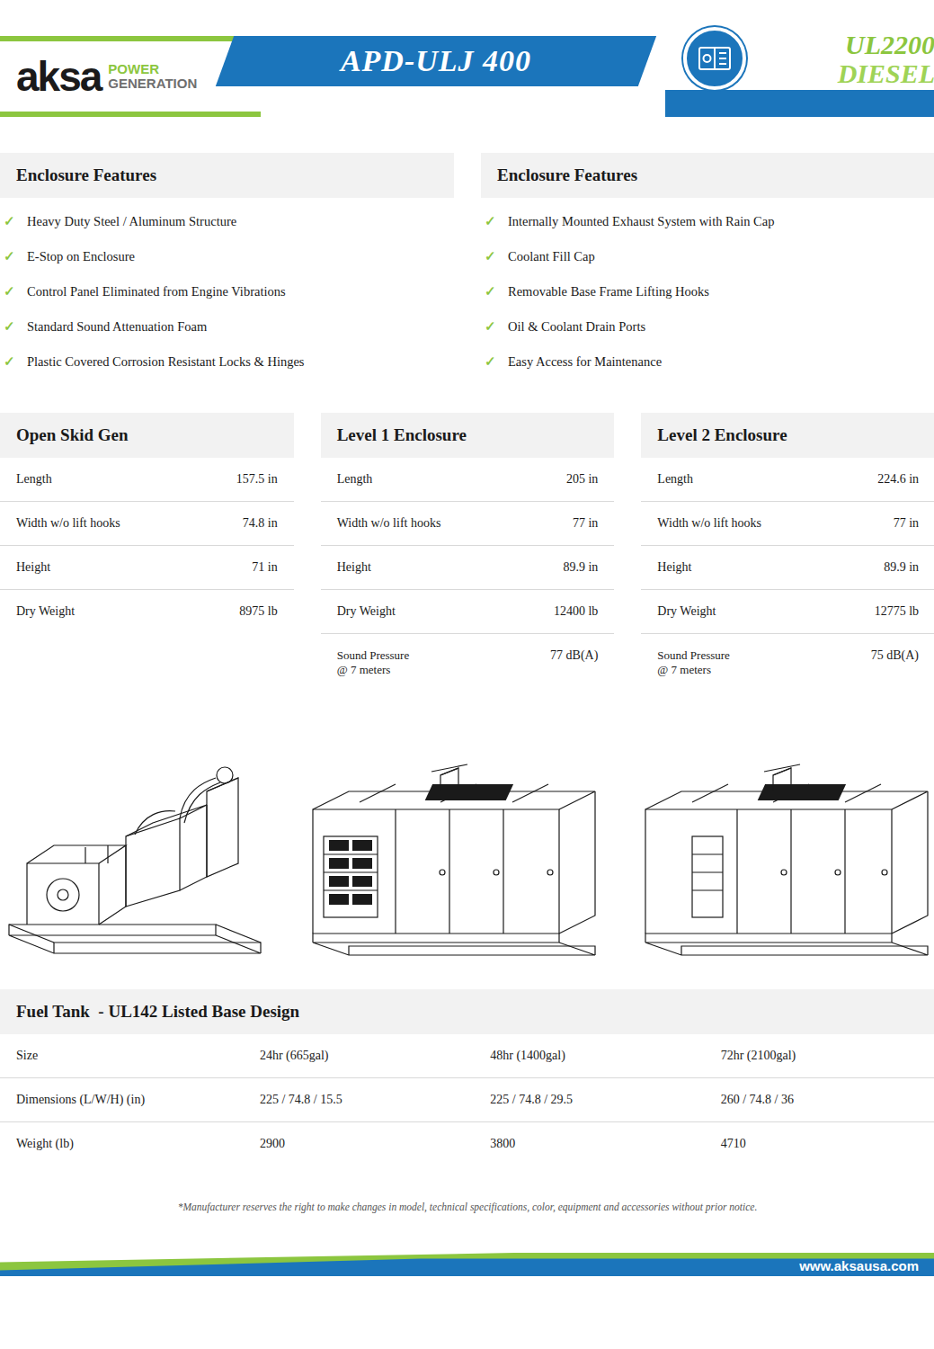aksa Power Generation
APD-ULJ 400
UL2200
DIESEL
Enclosure Features
Heavy Duty Steel / Aluminum Structure
E-Stop on Enclosure
Control Panel Eliminated from Engine Vibrations
Standard Sound Attenuation Foam
Plastic Covered Corrosion Resistant Locks & Hinges
Enclosure Features
Internally Mounted Exhaust System with Rain Cap
Coolant Fill Cap
Removable Base Frame Lifting Hooks
Oil & Coolant Drain Ports
Easy Access for Maintenance
Open Skid Gen
| Length | 157.5 in |
| Width w/o lift hooks | 74.8 in |
| Height | 71 in |
| Dry Weight | 8975 lb |
Level 1 Enclosure
| Length | 205 in |
| Width w/o lift hooks | 77 in |
| Height | 89.9 in |
| Dry Weight | 12400 lb |
| Sound Pressure @ 7 meters | 77 dB(A) |
Level 2 Enclosure
| Length | 224.6 in |
| Width w/o lift hooks | 77 in |
| Height | 89.9 in |
| Dry Weight | 12775 lb |
| Sound Pressure @ 7 meters | 75 dB(A) |
Fuel Tank - UL142 Listed Base Design
| Size | 24hr (665gal) | 48hr (1400gal) | 72hr (2100gal) |
| Dimensions (L/W/H) (in) | 225 / 74.8 / 15.5 | 225 / 74.8 / 29.5 | 260 / 74.8 / 36 |
| Weight (lb) | 2900 | 3800 | 4710 |
*Manufacturer reserves the right to make changes in model, technical specifications, color, equipment and accessories without prior notice.
www.aksausa.com